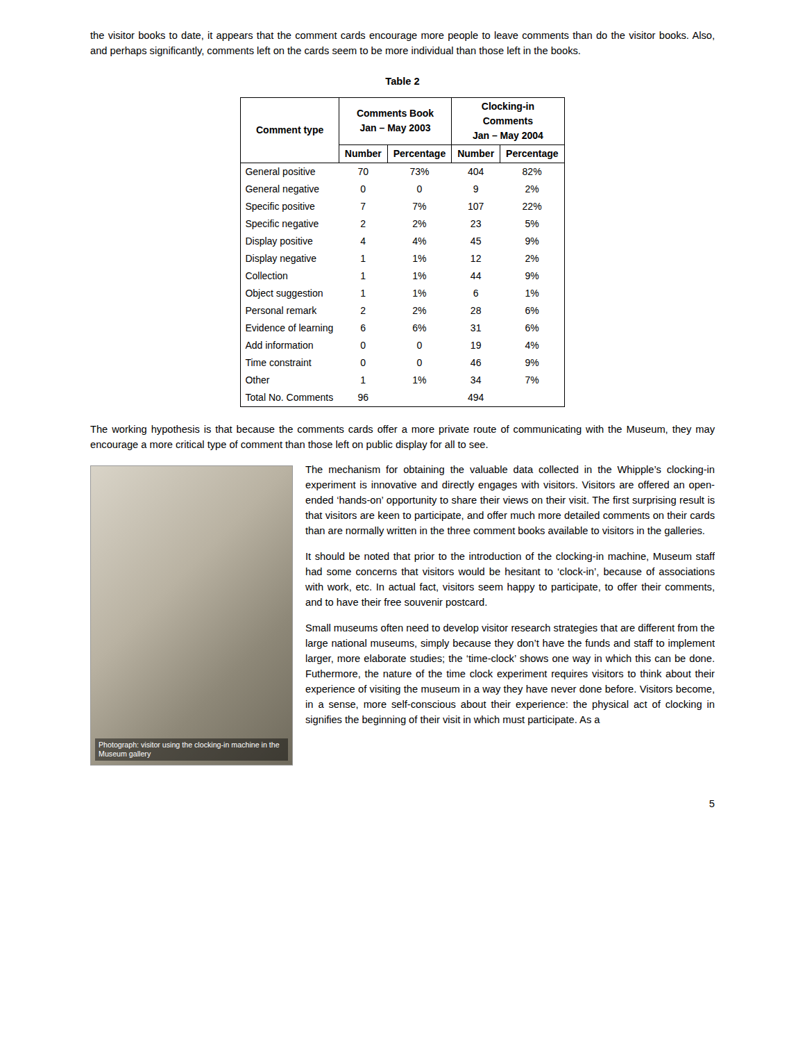the visitor books to date, it appears that the comment cards encourage more people to leave comments than do the visitor books. Also, and perhaps significantly, comments left on the cards seem to be more individual than those left in the books.
Table 2
| Comment type | Comments Book Jan – May 2003 | Clocking-in Comments Jan – May 2004 |
| --- | --- | --- |
| Number | Percentage | Number | Percentage |
| General positive | 70 | 73% | 404 | 82% |
| General negative | 0 | 0 | 9 | 2% |
| Specific positive | 7 | 7% | 107 | 22% |
| Specific negative | 2 | 2% | 23 | 5% |
| Display positive | 4 | 4% | 45 | 9% |
| Display negative | 1 | 1% | 12 | 2% |
| Collection | 1 | 1% | 44 | 9% |
| Object suggestion | 1 | 1% | 6 | 1% |
| Personal remark | 2 | 2% | 28 | 6% |
| Evidence of learning | 6 | 6% | 31 | 6% |
| Add information | 0 | 0 | 19 | 4% |
| Time constraint | 0 | 0 | 46 | 9% |
| Other | 1 | 1% | 34 | 7% |
| Total No. Comments | 96 | | 494 | |
The working hypothesis is that because the comments cards offer a more private route of communicating with the Museum, they may encourage a more critical type of comment than those left on public display for all to see.
The mechanism for obtaining the valuable data collected in the Whipple’s clocking-in experiment is innovative and directly engages with visitors. Visitors are offered an open-ended ‘hands-on’ opportunity to share their views on their visit. The first surprising result is that visitors are keen to participate, and offer much more detailed comments on their cards than are normally written in the three comment books available to visitors in the galleries.
It should be noted that prior to the introduction of the clocking-in machine, Museum staff had some concerns that visitors would be hesitant to ‘clock-in’, because of associations with work, etc. In actual fact, visitors seem happy to participate, to offer their comments, and to have their free souvenir postcard.
Small museums often need to develop visitor research strategies that are different from the large national museums, simply because they don’t have the funds and staff to implement larger, more elaborate studies; the ‘time-clock’ shows one way in which this can be done. Futhermore, the nature of the time clock experiment requires visitors to think about their experience of visiting the museum in a way they have never done before. Visitors become, in a sense, more self-conscious about their experience: the physical act of clocking in signifies the beginning of their visit in which must participate. As a
5